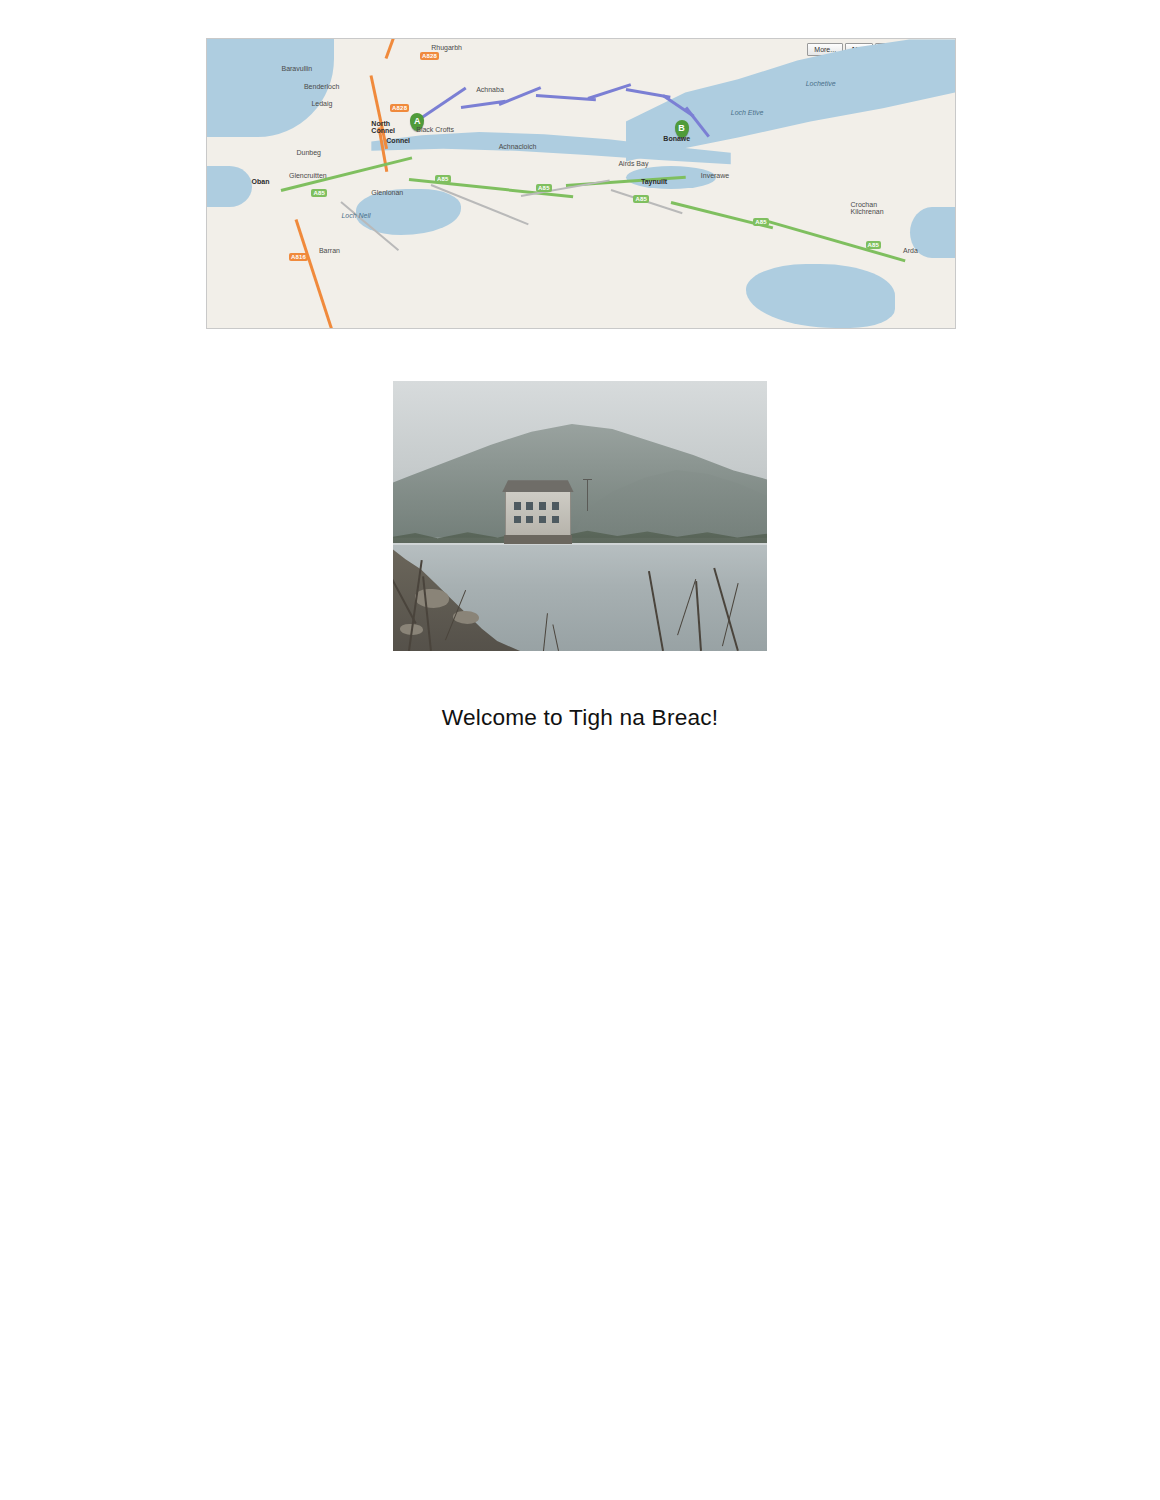More... Map Satellite Terrain
A
B
A828
A828
A85
A85
A85
A85
A85
A85
A816
Rhugarbh
Baravullin
Benderloch
Ledaig
Achnaba
North
Connel
Black Crofts
Connel
Achnacloich
Dunbeg
Oban
Glencruitten
Glenlonan
Loch Nell
Barran
Airds Bay
Taynuilt
Inverawe
Bonawe
Loch Etive
Lochetive
Crochan
Kilchrenan
Arda
Welcome to Tigh na Breac!